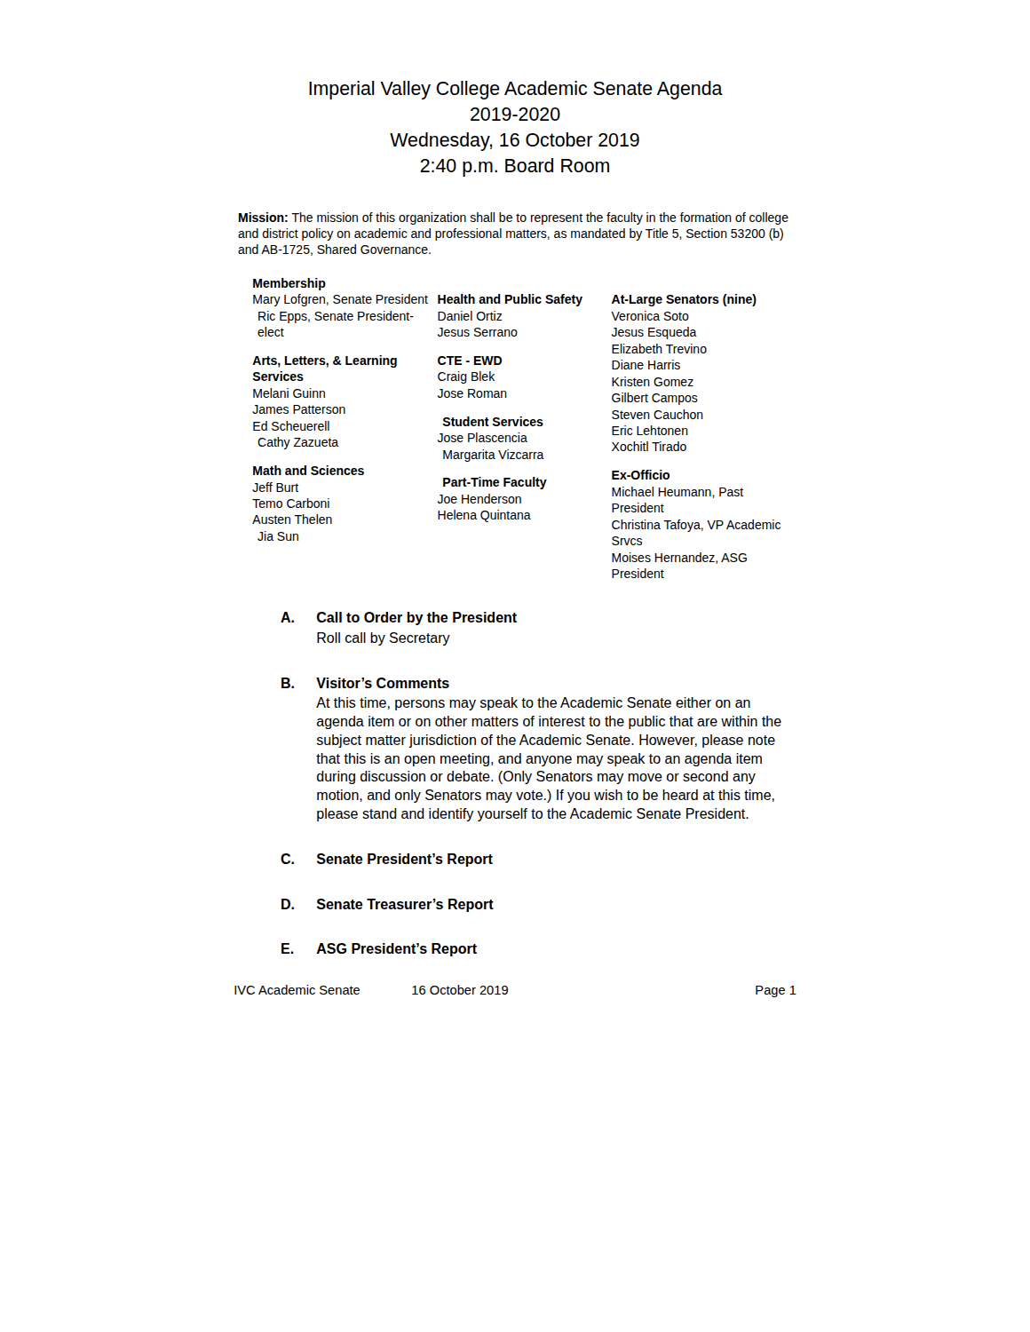Imperial Valley College Academic Senate Agenda 2019-2020 Wednesday, 16 October 2019 2:40 p.m. Board Room
Mission: The mission of this organization shall be to represent the faculty in the formation of college and district policy on academic and professional matters, as mandated by Title 5, Section 53200 (b) and AB-1725, Shared Governance.
Membership
Mary Lofgren, Senate President
Ric Epps, Senate President-elect
Arts, Letters, & Learning Services
Melani Guinn
James Patterson
Ed Scheuerell
Cathy Zazueta
Math and Sciences
Jeff Burt
Temo Carboni
Austen Thelen
Jia Sun
Health and Public Safety
Daniel Ortiz
Jesus Serrano
CTE - EWD
Craig Blek
Jose Roman
Student Services
Jose Plascencia
Margarita Vizcarra
Part-Time Faculty
Joe Henderson
Helena Quintana
At-Large Senators (nine)
Veronica Soto
Jesus Esqueda
Elizabeth Trevino
Diane Harris
Kristen Gomez
Gilbert Campos
Steven Cauchon
Eric Lehtonen
Xochitl Tirado
Ex-Officio
Michael Heumann, Past President
Christina Tafoya, VP Academic Srvcs
Moises Hernandez, ASG President
A. Call to Order by the President
Roll call by Secretary
B. Visitor’s Comments
At this time, persons may speak to the Academic Senate either on an agenda item or on other matters of interest to the public that are within the subject matter jurisdiction of the Academic Senate. However, please note that this is an open meeting, and anyone may speak to an agenda item during discussion or debate. (Only Senators may move or second any motion, and only Senators may vote.) If you wish to be heard at this time, please stand and identify yourself to the Academic Senate President.
C. Senate President’s Report
D. Senate Treasurer’s Report
E. ASG President’s Report
IVC Academic Senate
16 October 2019
Page 1